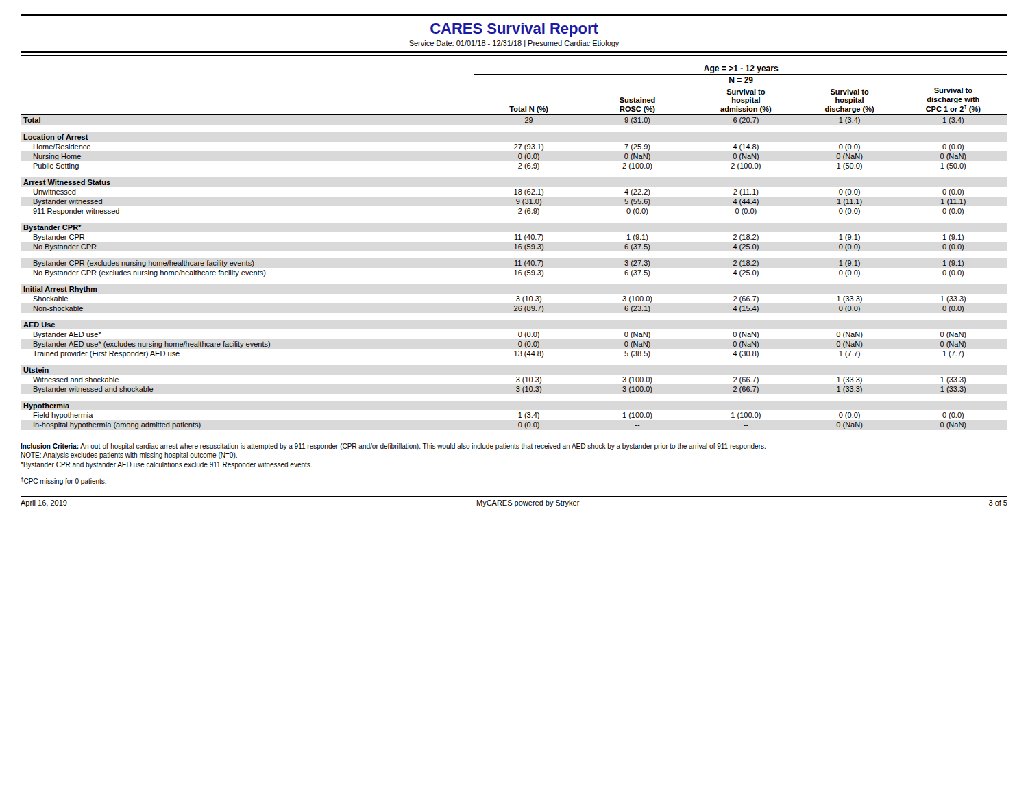CARES Survival Report
Service Date: 01/01/18 - 12/31/18 | Presumed Cardiac Etiology
| | Age = >1 - 12 years |
| | N = 29 |
| | Total N (%) | Sustained ROSC (%) | Survival to hospital admission (%) | Survival to hospital discharge (%) | Survival to discharge with CPC 1 or 2 † (%) |
| Total | 29 | 9 (31.0) | 6 (20.7) | 1 (3.4) | 1 (3.4) |
| Location of Arrest |
| Home/Residence | 27 (93.1) | 7 (25.9) | 4 (14.8) | 0 (0.0) | 0 (0.0) |
| Nursing Home | 0 (0.0) | 0 (NaN) | 0 (NaN) | 0 (NaN) | 0 (NaN) |
| Public Setting | 2 (6.9) | 2 (100.0) | 2 (100.0) | 1 (50.0) | 1 (50.0) |
| Arrest Witnessed Status |
| Unwitnessed | 18 (62.1) | 4 (22.2) | 2 (11.1) | 0 (0.0) | 0 (0.0) |
| Bystander witnessed | 9 (31.0) | 5 (55.6) | 4 (44.4) | 1 (11.1) | 1 (11.1) |
| 911 Responder witnessed | 2 (6.9) | 0 (0.0) | 0 (0.0) | 0 (0.0) | 0 (0.0) |
| Bystander CPR* |
| Bystander CPR | 11 (40.7) | 1 (9.1) | 2 (18.2) | 1 (9.1) | 1 (9.1) |
| No Bystander CPR | 16 (59.3) | 6 (37.5) | 4 (25.0) | 0 (0.0) | 0 (0.0) |
| Bystander CPR (excludes nursing home/healthcare facility events) | 11 (40.7) | 3 (27.3) | 2 (18.2) | 1 (9.1) | 1 (9.1) |
| No Bystander CPR (excludes nursing home/healthcare facility events) | 16 (59.3) | 6 (37.5) | 4 (25.0) | 0 (0.0) | 0 (0.0) |
| Initial Arrest Rhythm |
| Shockable | 3 (10.3) | 3 (100.0) | 2 (66.7) | 1 (33.3) | 1 (33.3) |
| Non-shockable | 26 (89.7) | 6 (23.1) | 4 (15.4) | 0 (0.0) | 0 (0.0) |
| AED Use |
| Bystander AED use* | 0 (0.0) | 0 (NaN) | 0 (NaN) | 0 (NaN) | 0 (NaN) |
| Bystander AED use* (excludes nursing home/healthcare facility events) | 0 (0.0) | 0 (NaN) | 0 (NaN) | 0 (NaN) | 0 (NaN) |
| Trained provider (First Responder) AED use | 13 (44.8) | 5 (38.5) | 4 (30.8) | 1 (7.7) | 1 (7.7) |
| Utstein |
| Witnessed and shockable | 3 (10.3) | 3 (100.0) | 2 (66.7) | 1 (33.3) | 1 (33.3) |
| Bystander witnessed and shockable | 3 (10.3) | 3 (100.0) | 2 (66.7) | 1 (33.3) | 1 (33.3) |
| Hypothermia |
| Field hypothermia | 1 (3.4) | 1 (100.0) | 1 (100.0) | 0 (0.0) | 0 (0.0) |
| In-hospital hypothermia (among admitted patients) | 0 (0.0) | -- | -- | 0 (NaN) | 0 (NaN) |
Inclusion Criteria: An out-of-hospital cardiac arrest where resuscitation is attempted by a 911 responder (CPR and/or defibrillation). This would also include patients that received an AED shock by a bystander prior to the arrival of 911 responders.
NOTE: Analysis excludes patients with missing hospital outcome (N=0).
*Bystander CPR and bystander AED use calculations exclude 911 Responder witnessed events.
†CPC missing for 0 patients.
April 16, 2019 MyCARES powered by Stryker 3 of 5